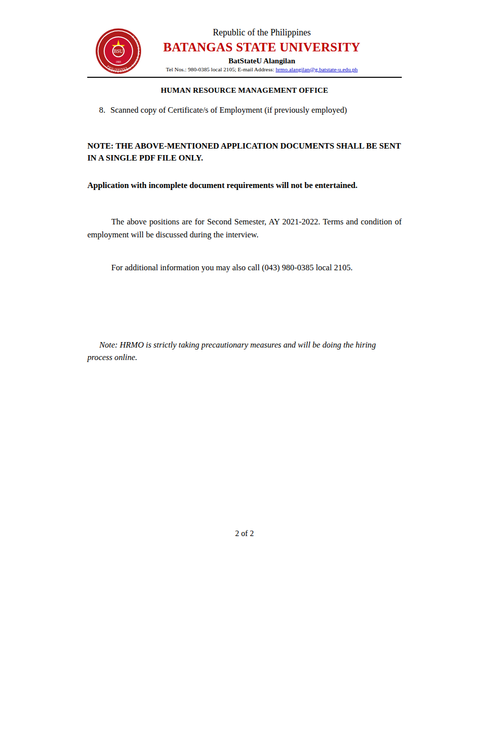Republic of the Philippines
BATANGAS STATE UNIVERSITY
BatStateU Alangilan
Tel Nos.: 980-0385 local 2105; E-mail Address: hrmo.alangilan@g.batstate-u.edu.ph
HUMAN RESOURCE MANAGEMENT OFFICE
Scanned copy of Certificate/s of Employment (if previously employed)
NOTE: THE ABOVE-MENTIONED APPLICATION DOCUMENTS SHALL BE SENT IN A SINGLE PDF FILE ONLY.
Application with incomplete document requirements will not be entertained.
The above positions are for Second Semester, AY 2021-2022. Terms and condition of employment will be discussed during the interview.
For additional information you may also call (043) 980-0385 local 2105.
Note: HRMO is strictly taking precautionary measures and will be doing the hiring process online.
2 of 2